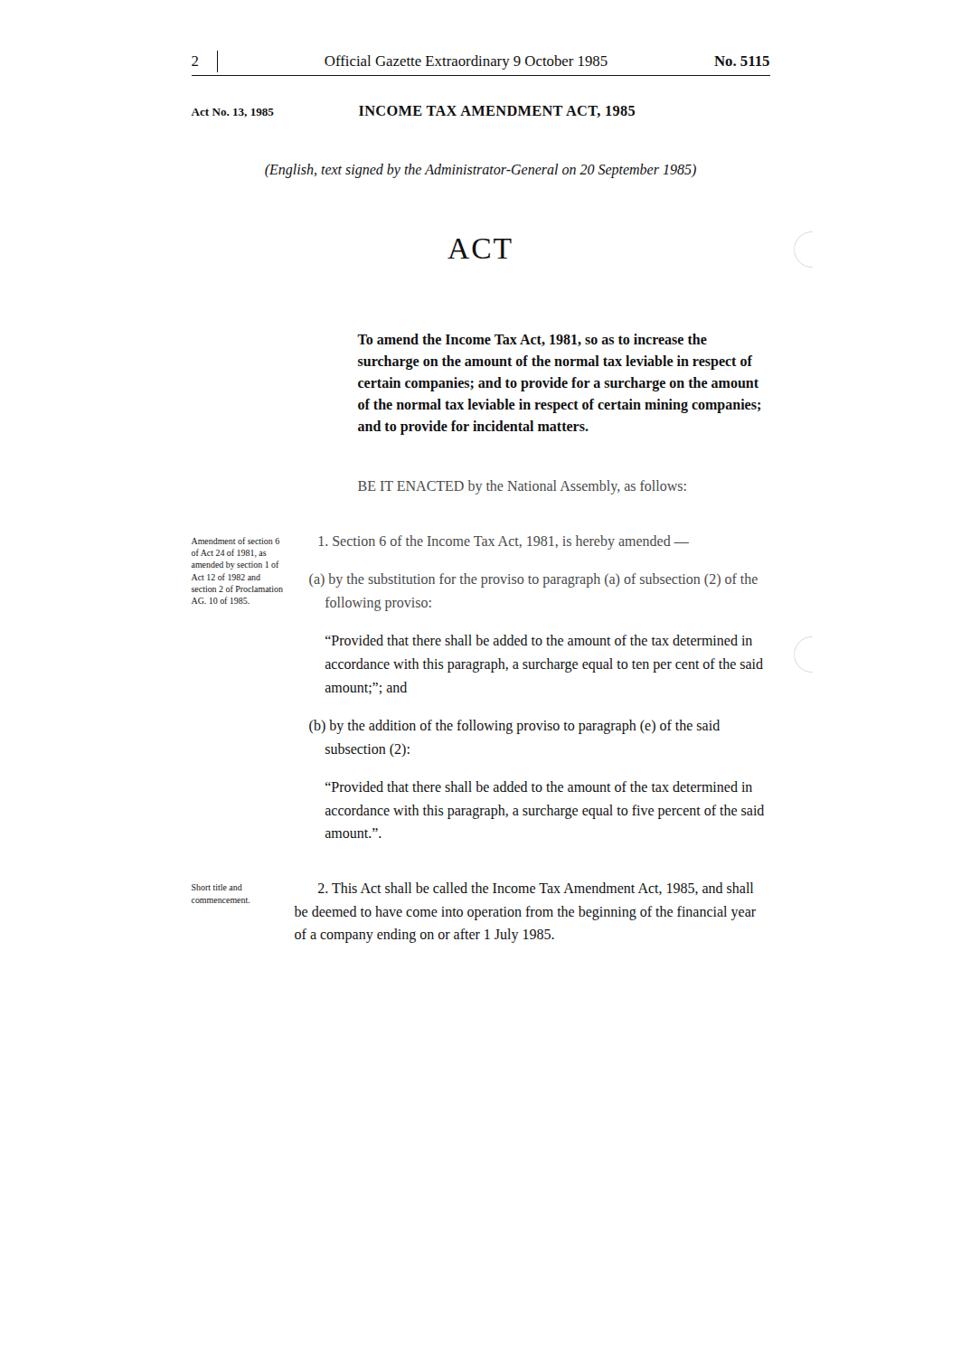2 Official Gazette Extraordinary 9 October 1985 No. 5115
Act No. 13, 1985 INCOME TAX AMENDMENT ACT, 1985
(English, text signed by the Administrator-General on 20 September 1985)
ACT
To amend the Income Tax Act, 1981, so as to increase the surcharge on the amount of the normal tax leviable in respect of certain companies; and to provide for a surcharge on the amount of the normal tax leviable in respect of certain mining companies; and to provide for incidental matters.
BE IT ENACTED by the National Assembly, as follows:
Amendment of section 6 of Act 24 of 1981, as amended by section 1 of Act 12 of 1982 and section 2 of Proclamation AG. 10 of 1985.
1. Section 6 of the Income Tax Act, 1981, is hereby amended —
(a) by the substitution for the proviso to paragraph (a) of subsection (2) of the following proviso:
“Provided that there shall be added to the amount of the tax determined in accordance with this paragraph, a surcharge equal to ten per cent of the said amount;”; and
(b) by the addition of the following proviso to paragraph (e) of the said subsection (2):
“Provided that there shall be added to the amount of the tax determined in accordance with this paragraph, a surcharge equal to five percent of the said amount.”.
Short title and commencement.
2. This Act shall be called the Income Tax Amendment Act, 1985, and shall be deemed to have come into operation from the beginning of the financial year of a company ending on or after 1 July 1985.